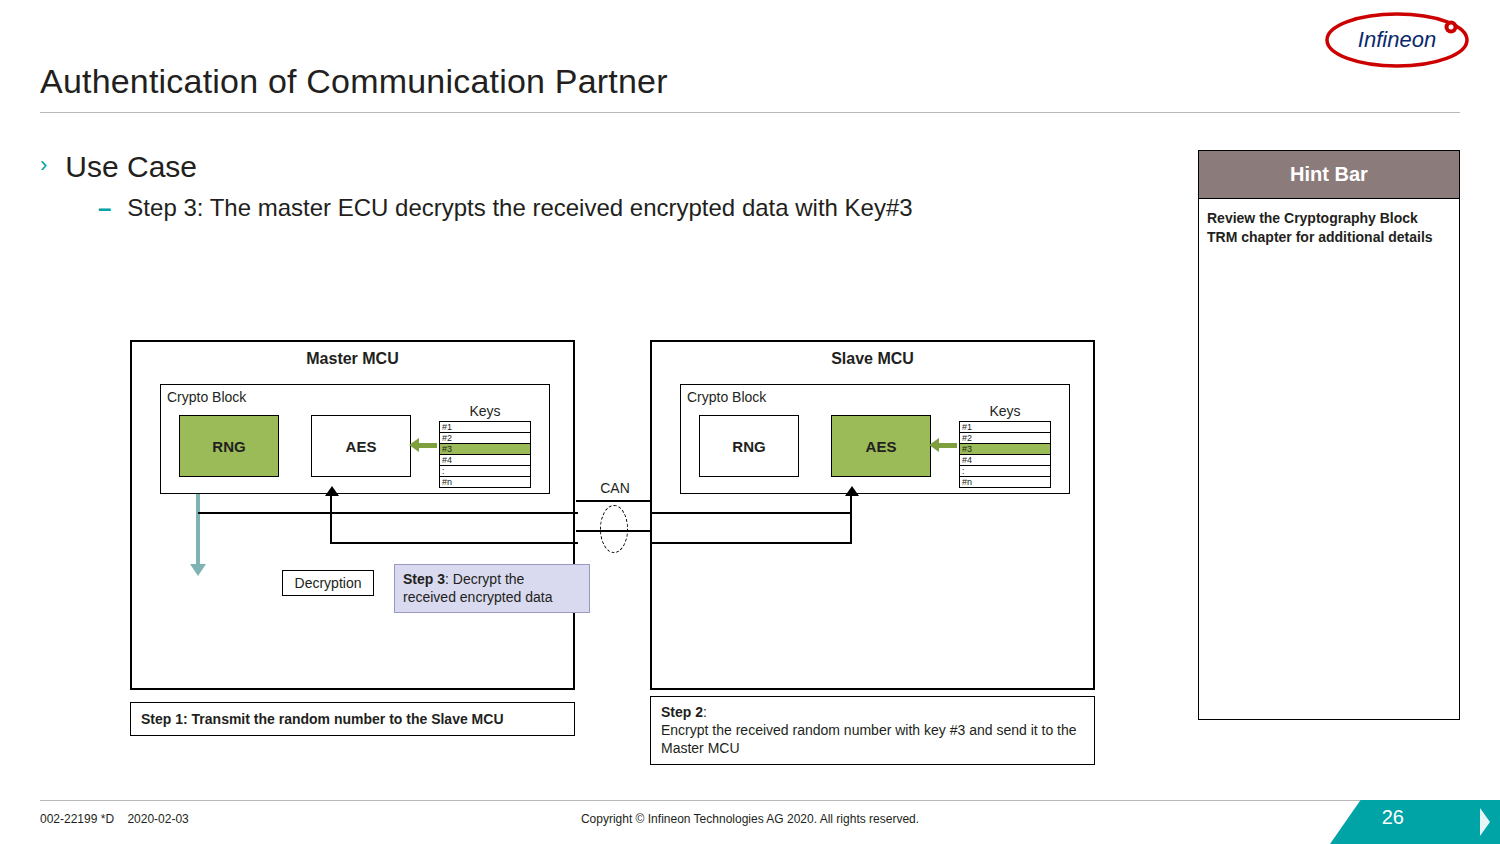Infineon
Authentication of Communication Partner
›Use Case
–Step 3: The master ECU decrypts the received encrypted data with Key#3
Hint Bar
Review the Cryptography Block TRM chapter for additional details
Master MCU
Crypto Block
RNG
AES
Keys
| #1 |
| #2 |
| #3 |
| #4 |
| : |
| #n |
Decryption
Step 3: Decrypt the received encrypted data
Slave MCU
Crypto Block
RNG
AES
Keys
| #1 |
| #2 |
| #3 |
| #4 |
| : |
| #n |
CAN
Step 1: Transmit the random number to the Slave MCU
Step 2:
Encrypt the received random number with key #3 and send it to the Master MCU
002-22199 *D 2020-02-03
Copyright © Infineon Technologies AG 2020. All rights reserved.
26